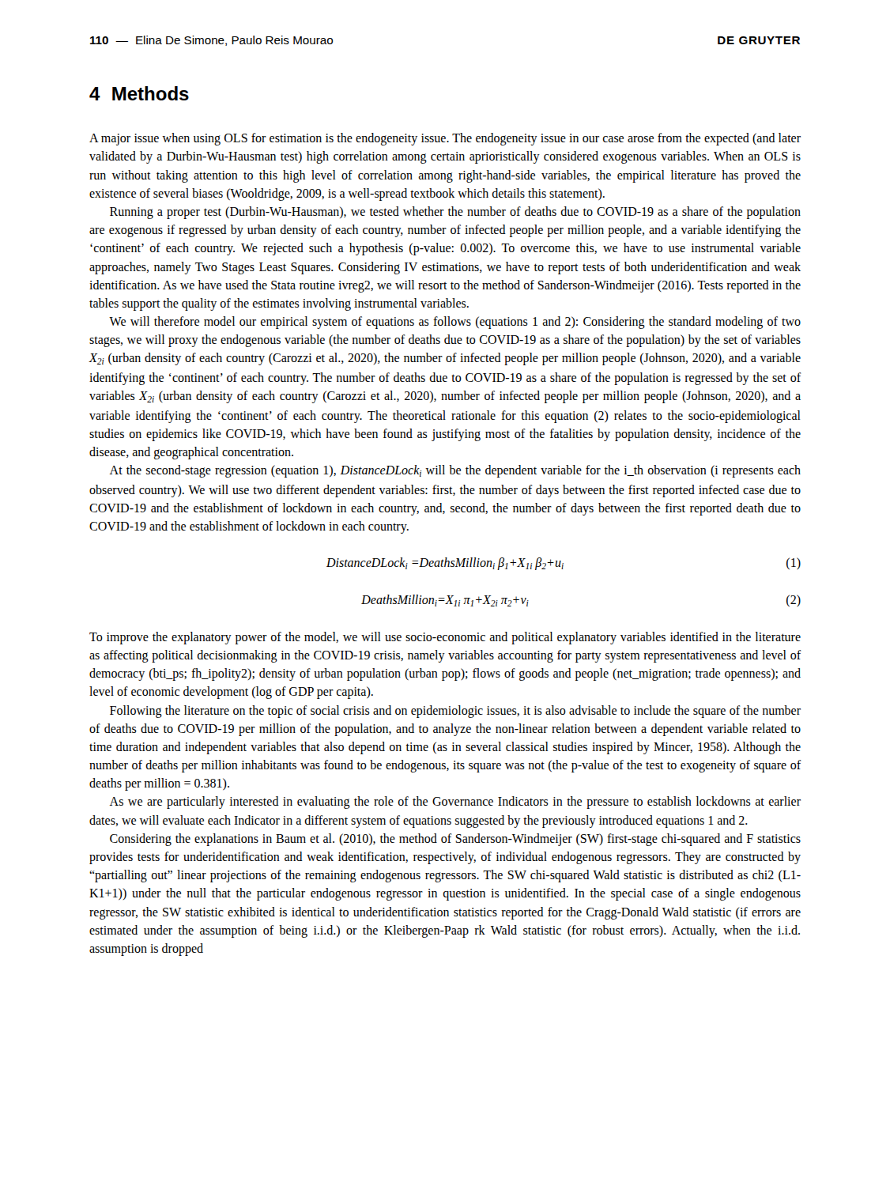110—Elina De Simone, Paulo Reis Mourao
DE GRUYTER
4 Methods
A major issue when using OLS for estimation is the endogeneity issue. The endogeneity issue in our case arose from the expected (and later validated by a Durbin-Wu-Hausman test) high correlation among certain aprioristically considered exogenous variables. When an OLS is run without taking attention to this high level of correlation among right-hand-side variables, the empirical literature has proved the existence of several biases (Wooldridge, 2009, is a well-spread textbook which details this statement).
Running a proper test (Durbin-Wu-Hausman), we tested whether the number of deaths due to COVID-19 as a share of the population are exogenous if regressed by urban density of each country, number of infected people per million people, and a variable identifying the ‘continent’ of each country. We rejected such a hypothesis (p-value: 0.002). To overcome this, we have to use instrumental variable approaches, namely Two Stages Least Squares. Considering IV estimations, we have to report tests of both underidentification and weak identification. As we have used the Stata routine ivreg2, we will resort to the method of Sanderson-Windmeijer (2016). Tests reported in the tables support the quality of the estimates involving instrumental variables.
We will therefore model our empirical system of equations as follows (equations 1 and 2): Considering the standard modeling of two stages, we will proxy the endogenous variable (the number of deaths due to COVID-19 as a share of the population) by the set of variables X2i (urban density of each country (Carozzi et al., 2020), the number of infected people per million people (Johnson, 2020), and a variable identifying the ‘continent’ of each country. The number of deaths due to COVID-19 as a share of the population is regressed by the set of variables X2i (urban density of each country (Carozzi et al., 2020), number of infected people per million people (Johnson, 2020), and a variable identifying the ‘continent’ of each country. The theoretical rationale for this equation (2) relates to the socio-epidemiological studies on epidemics like COVID-19, which have been found as justifying most of the fatalities by population density, incidence of the disease, and geographical concentration.
At the second-stage regression (equation 1), DistanceDLocki will be the dependent variable for the i_th observation (i represents each observed country). We will use two different dependent variables: first, the number of days between the first reported infected case due to COVID-19 and the establishment of lockdown in each country, and, second, the number of days between the first reported death due to COVID-19 and the establishment of lockdown in each country.
DistanceDLocki =DeathsMillioni β1+X1i β2+ui
(1)
DeathsMillioni=X1i π1+X2i π2+vi
(2)
To improve the explanatory power of the model, we will use socio-economic and political explanatory variables identified in the literature as affecting political decisionmaking in the COVID-19 crisis, namely variables accounting for party system representativeness and level of democracy (bti_ps; fh_ipolity2); density of urban population (urban pop); flows of goods and people (net_migration; trade openness); and level of economic development (log of GDP per capita).
Following the literature on the topic of social crisis and on epidemiologic issues, it is also advisable to include the square of the number of deaths due to COVID-19 per million of the population, and to analyze the non-linear relation between a dependent variable related to time duration and independent variables that also depend on time (as in several classical studies inspired by Mincer, 1958). Although the number of deaths per million inhabitants was found to be endogenous, its square was not (the p-value of the test to exogeneity of square of deaths per million = 0.381).
As we are particularly interested in evaluating the role of the Governance Indicators in the pressure to establish lockdowns at earlier dates, we will evaluate each Indicator in a different system of equations suggested by the previously introduced equations 1 and 2.
Considering the explanations in Baum et al. (2010), the method of Sanderson-Windmeijer (SW) first-stage chi-squared and F statistics provides tests for underidentification and weak identification, respectively, of individual endogenous regressors. They are constructed by “partialling out” linear projections of the remaining endogenous regressors. The SW chi-squared Wald statistic is distributed as chi2 (L1-K1+1)) under the null that the particular endogenous regressor in question is unidentified. In the special case of a single endogenous regressor, the SW statistic exhibited is identical to underidentification statistics reported for the Cragg-Donald Wald statistic (if errors are estimated under the assumption of being i.i.d.) or the Kleibergen-Paap rk Wald statistic (for robust errors). Actually, when the i.i.d. assumption is dropped